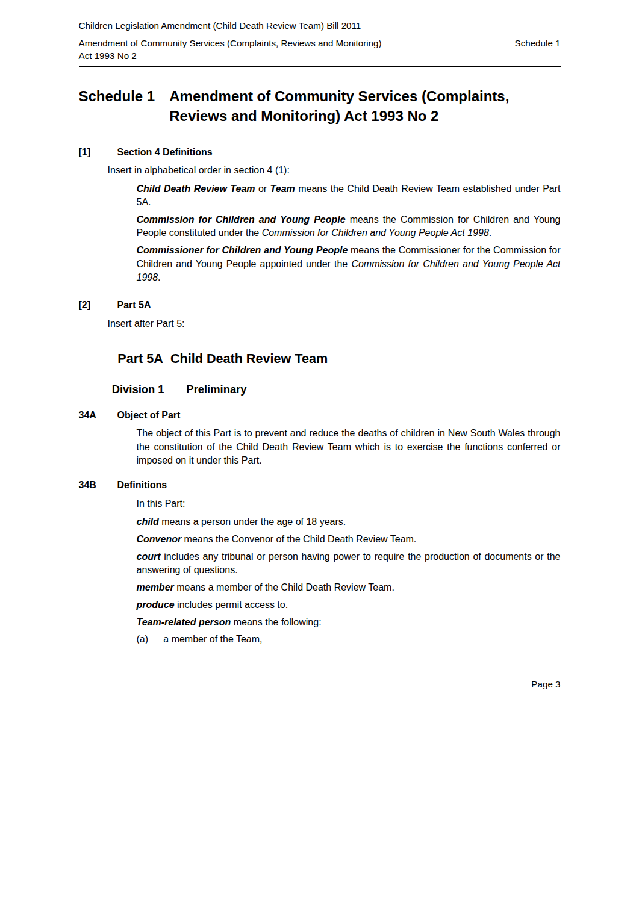Children Legislation Amendment (Child Death Review Team) Bill 2011
Amendment of Community Services (Complaints, Reviews and Monitoring)
Act 1993 No 2
Schedule 1
Schedule 1
Amendment of Community Services (Complaints, Reviews and Monitoring) Act 1993 No 2
[1]
Section 4 Definitions
Insert in alphabetical order in section 4 (1):
Child Death Review Team or Team means the Child Death Review Team established under Part 5A.
Commission for Children and Young People means the Commission for Children and Young People constituted under the Commission for Children and Young People Act 1998.
Commissioner for Children and Young People means the Commissioner for the Commission for Children and Young People appointed under the Commission for Children and Young People Act 1998.
[2]
Part 5A
Insert after Part 5:
Part 5A Child Death Review Team
Division 1 Preliminary
34A
Object of Part
The object of this Part is to prevent and reduce the deaths of children in New South Wales through the constitution of the Child Death Review Team which is to exercise the functions conferred or imposed on it under this Part.
34B
Definitions
In this Part:
child means a person under the age of 18 years.
Convenor means the Convenor of the Child Death Review Team.
court includes any tribunal or person having power to require the production of documents or the answering of questions.
member means a member of the Child Death Review Team.
produce includes permit access to.
Team-related person means the following:
(a)
a member of the Team,
Page 3